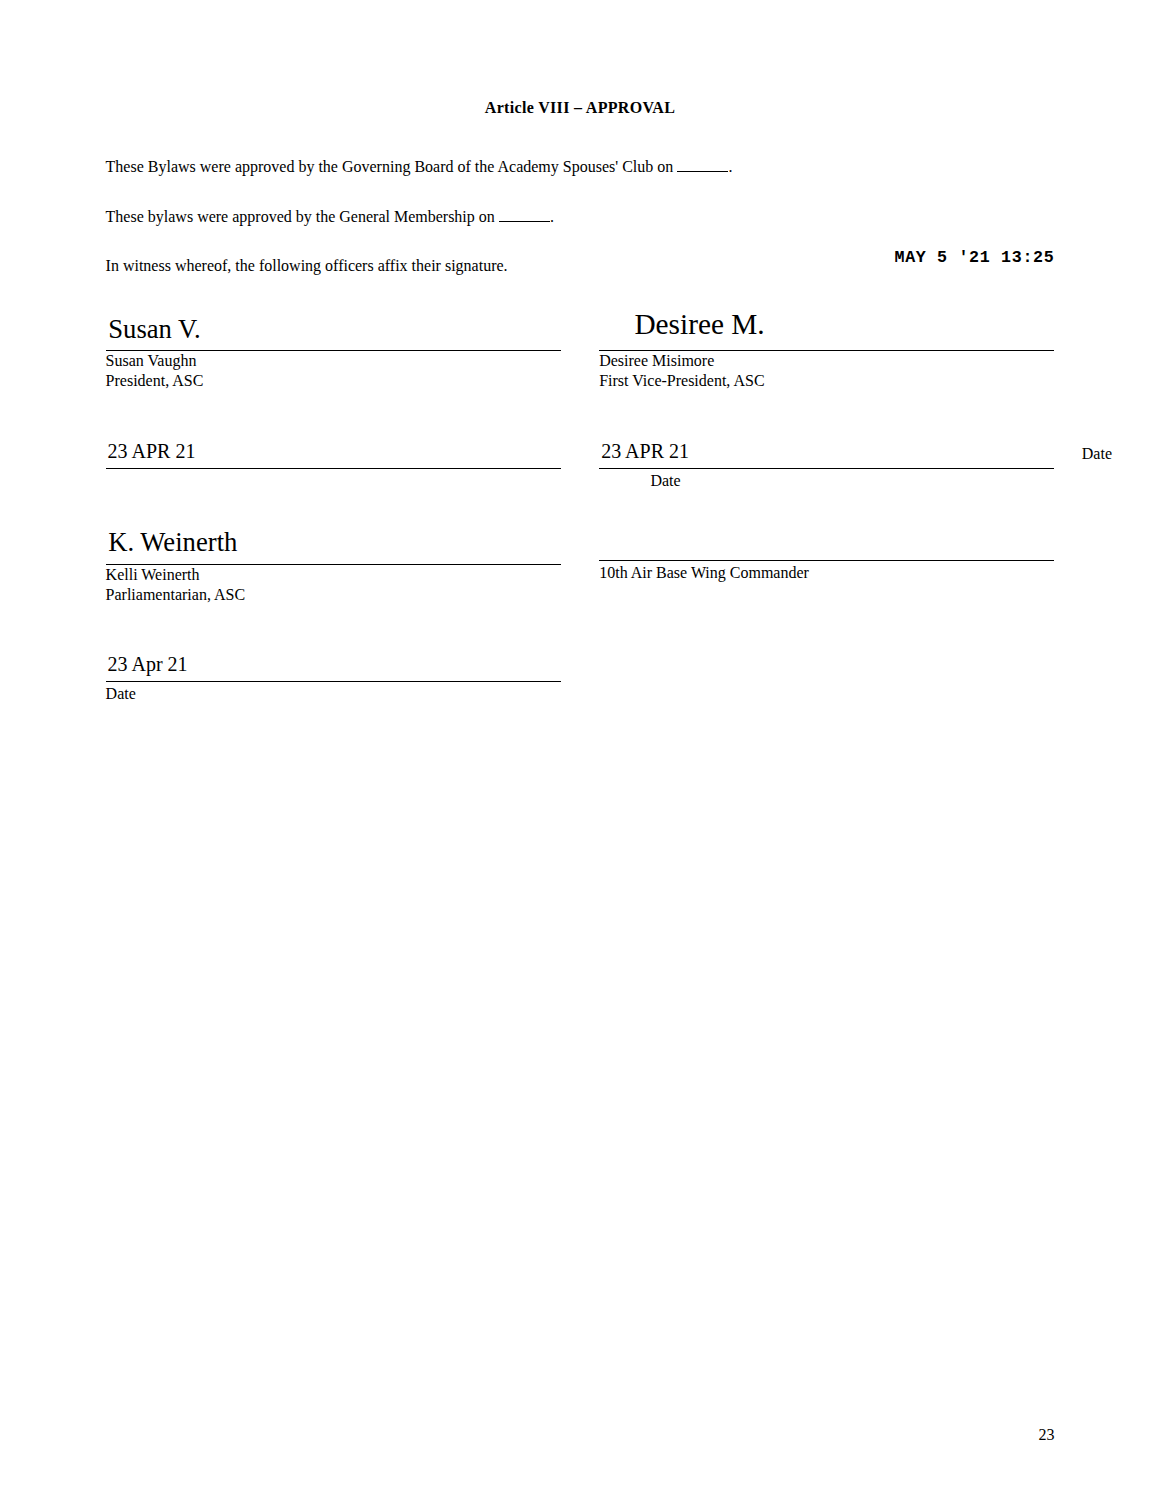Article VIII – APPROVAL
MAY 5 '21 13:25
These Bylaws were approved by the Governing Board of the Academy Spouses' Club on .
These bylaws were approved by the General Membership on .
In witness whereof, the following officers affix their signature.
| Susan V. Susan Vaughn President, ASC | Desiree M. Desiree Misimore First Vice-President, ASC |
| 23 APR 21 | 23 APR 21 Date Date |
| K. Weinerth Kelli Weinerth Parliamentarian, ASC | 10th Air Base Wing Commander |
| 23 Apr 21 Date | |
23